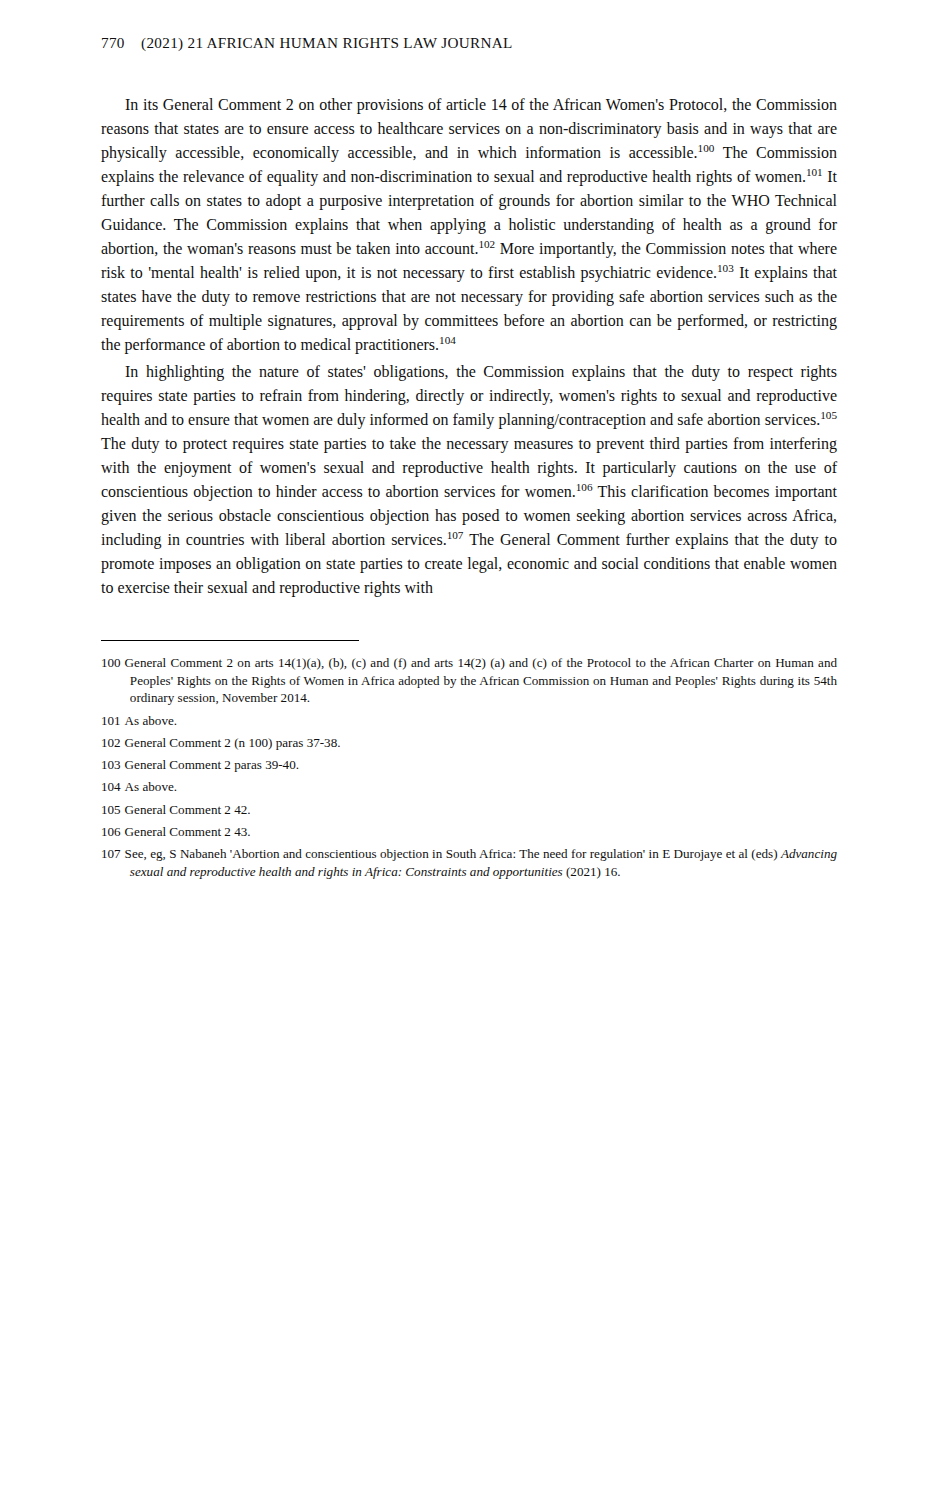770 (2021) 21 AFRICAN HUMAN RIGHTS LAW JOURNAL
In its General Comment 2 on other provisions of article 14 of the African Women's Protocol, the Commission reasons that states are to ensure access to healthcare services on a non-discriminatory basis and in ways that are physically accessible, economically accessible, and in which information is accessible.100 The Commission explains the relevance of equality and non-discrimination to sexual and reproductive health rights of women.101 It further calls on states to adopt a purposive interpretation of grounds for abortion similar to the WHO Technical Guidance. The Commission explains that when applying a holistic understanding of health as a ground for abortion, the woman's reasons must be taken into account.102 More importantly, the Commission notes that where risk to 'mental health' is relied upon, it is not necessary to first establish psychiatric evidence.103 It explains that states have the duty to remove restrictions that are not necessary for providing safe abortion services such as the requirements of multiple signatures, approval by committees before an abortion can be performed, or restricting the performance of abortion to medical practitioners.104
In highlighting the nature of states' obligations, the Commission explains that the duty to respect rights requires state parties to refrain from hindering, directly or indirectly, women's rights to sexual and reproductive health and to ensure that women are duly informed on family planning/contraception and safe abortion services.105 The duty to protect requires state parties to take the necessary measures to prevent third parties from interfering with the enjoyment of women's sexual and reproductive health rights. It particularly cautions on the use of conscientious objection to hinder access to abortion services for women.106 This clarification becomes important given the serious obstacle conscientious objection has posed to women seeking abortion services across Africa, including in countries with liberal abortion services.107 The General Comment further explains that the duty to promote imposes an obligation on state parties to create legal, economic and social conditions that enable women to exercise their sexual and reproductive rights with
100 General Comment 2 on arts 14(1)(a), (b), (c) and (f) and arts 14(2) (a) and (c) of the Protocol to the African Charter on Human and Peoples' Rights on the Rights of Women in Africa adopted by the African Commission on Human and Peoples' Rights during its 54th ordinary session, November 2014.
101 As above.
102 General Comment 2 (n 100) paras 37-38.
103 General Comment 2 paras 39-40.
104 As above.
105 General Comment 2 42.
106 General Comment 2 43.
107 See, eg, S Nabaneh 'Abortion and conscientious objection in South Africa: The need for regulation' in E Durojaye et al (eds) Advancing sexual and reproductive health and rights in Africa: Constraints and opportunities (2021) 16.